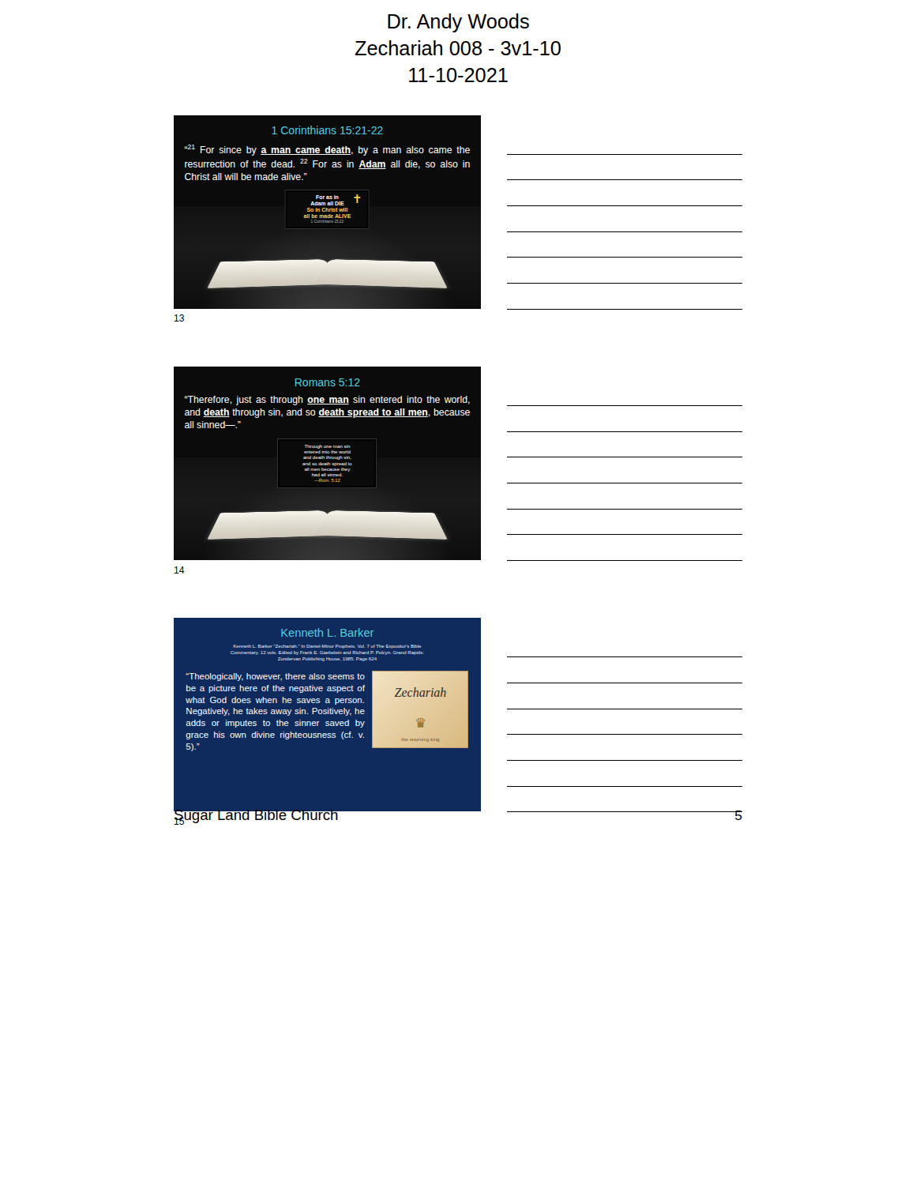Dr. Andy Woods
Zechariah 008 - 3v1-10
11-10-2021
1 Corinthians 15:21-22
“21 For since by a man came death, by a man also came the resurrection of the dead. 22 For as in Adam all die, so also in Christ all will be made alive.”
✝
For as in
Adam all DIE
So in Christ will
all be made ALIVE
1 Corinthians 15:22
13
Romans 5:12
“Therefore, just as through one man sin entered into the world, and death through sin, and so death spread to all men, because all sinned—.”
Through one man sin
entered into the world
and death through sin,
and so death spread to
all men because they
had all sinned.
—Rom. 5:12
14
Kenneth L. Barker
Kenneth L. Barker "Zechariah." In Daniel-Minor Prophets. Vol. 7 of The Expositor's Bible
Commentary. 12 vols. Edited by Frank E. Gaebelein and Richard P. Polcyn. Grand Rapids:
Zondervan Publishing House, 1985. Page 624
“Theologically, however, there also seems to be a picture here of the negative aspect of what God does when he saves a person. Negatively, he takes away sin. Positively, he adds or imputes to the sinner saved by grace his own divine righteousness (cf. v. 5).”
Zechariah
♛
the returning king
15
Sugar Land Bible Church
5